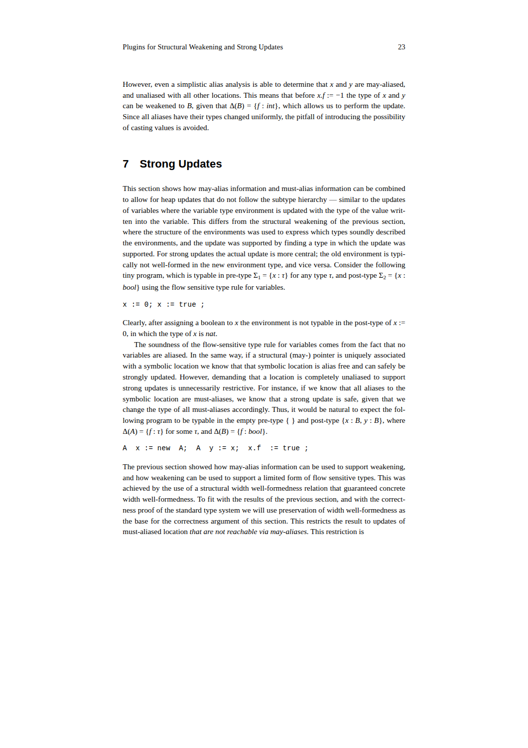Plugins for Structural Weakening and Strong Updates 23
However, even a simplistic alias analysis is able to determine that x and y are may-aliased, and unaliased with all other locations. This means that before x.f := −1 the type of x and y can be weakened to B, given that Δ(B) = {f : int}, which allows us to perform the update. Since all aliases have their types changed uniformly, the pitfall of introducing the possibility of casting values is avoided.
7 Strong Updates
This section shows how may-alias information and must-alias information can be combined to allow for heap updates that do not follow the subtype hierarchy — similar to the updates of variables where the variable type environment is updated with the type of the value written into the variable. This differs from the structural weakening of the previous section, where the structure of the environments was used to express which types soundly described the environments, and the update was supported by finding a type in which the update was supported. For strong updates the actual update is more central; the old environment is typically not well-formed in the new environment type, and vice versa. Consider the following tiny program, which is typable in pre-type Σ1 = {x : τ} for any type τ, and post-type Σ2 = {x : bool} using the flow sensitive type rule for variables.
x := 0; x := true ;
Clearly, after assigning a boolean to x the environment is not typable in the post-type of x := 0, in which the type of x is nat.
The soundness of the flow-sensitive type rule for variables comes from the fact that no variables are aliased. In the same way, if a structural (may-) pointer is uniquely associated with a symbolic location we know that that symbolic location is alias free and can safely be strongly updated. However, demanding that a location is completely unaliased to support strong updates is unnecessarily restrictive. For instance, if we know that all aliases to the symbolic location are must-aliases, we know that a strong update is safe, given that we change the type of all must-aliases accordingly. Thus, it would be natural to expect the following program to be typable in the empty pre-type { } and post-type {x : B, y : B}, where Δ(A) = {f : τ} for some τ, and Δ(B) = {f : bool}.
A x := new A; A y := x; x.f := true ;
The previous section showed how may-alias information can be used to support weakening, and how weakening can be used to support a limited form of flow sensitive types. This was achieved by the use of a structural width well-formedness relation that guaranteed concrete width well-formedness. To fit with the results of the previous section, and with the correctness proof of the standard type system we will use preservation of width well-formedness as the base for the correctness argument of this section. This restricts the result to updates of must-aliased location that are not reachable via may-aliases. This restriction is